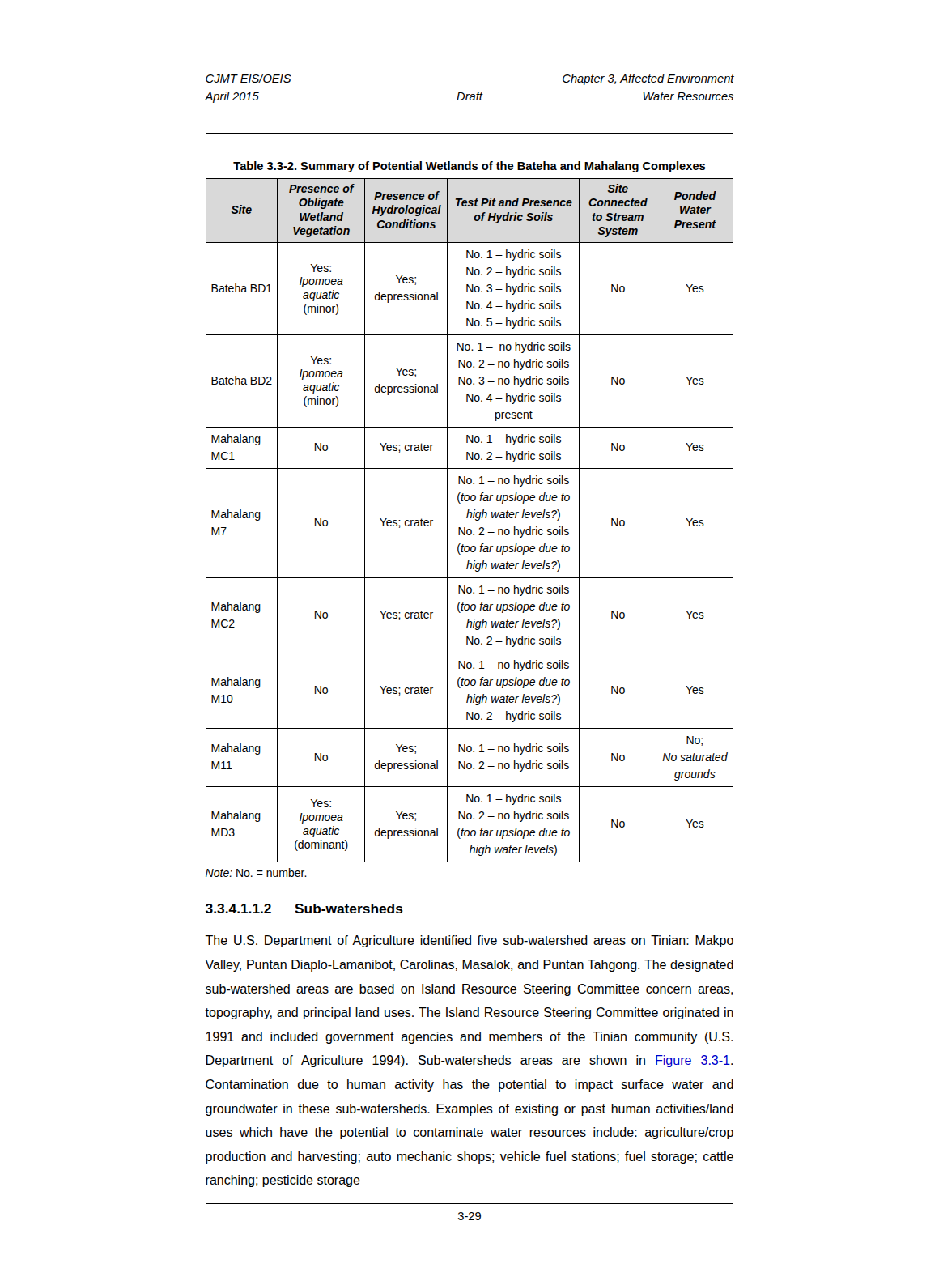| CJMT EIS/OEIS | | Chapter 3, Affected Environment |
| April 2015 | Draft | Water Resources |
Table 3.3-2. Summary of Potential Wetlands of the Bateha and Mahalang Complexes
| Site | Presence of Obligate Wetland Vegetation | Presence of Hydrological Conditions | Test Pit and Presence of Hydric Soils | Site Connected to Stream System | Ponded Water Present |
| --- | --- | --- | --- | --- | --- |
| Bateha BD1 | Yes: Ipomoea aquatic (minor) | Yes; depressional | No. 1 – hydric soils No. 2 – hydric soils No. 3 – hydric soils No. 4 – hydric soils No. 5 – hydric soils | No | Yes |
| Bateha BD2 | Yes: Ipomoea aquatic (minor) | Yes; depressional | No. 1 – no hydric soils No. 2 – no hydric soils No. 3 – no hydric soils No. 4 – hydric soils present | No | Yes |
| Mahalang MC1 | No | Yes; crater | No. 1 – hydric soils No. 2 – hydric soils | No | Yes |
| Mahalang M7 | No | Yes; crater | No. 1 – no hydric soils ( too far upslope due to high water levels? ) No. 2 – no hydric soils ( too far upslope due to high water levels? ) | No | Yes |
| Mahalang MC2 | No | Yes; crater | No. 1 – no hydric soils ( too far upslope due to high water levels? ) No. 2 – hydric soils | No | Yes |
| Mahalang M10 | No | Yes; crater | No. 1 – no hydric soils ( too far upslope due to high water levels? ) No. 2 – hydric soils | No | Yes |
| Mahalang M11 | No | Yes; depressional | No. 1 – no hydric soils No. 2 – no hydric soils | No | No; No saturated grounds |
| Mahalang MD3 | Yes: Ipomoea aquatic (dominant) | Yes; depressional | No. 1 – hydric soils No. 2 – no hydric soils ( too far upslope due to high water levels ) | No | Yes |
Note: No. = number.
3.3.4.1.1.2 Sub-watersheds
The U.S. Department of Agriculture identified five sub-watershed areas on Tinian: Makpo Valley, Puntan Diaplo-Lamanibot, Carolinas, Masalok, and Puntan Tahgong. The designated sub-watershed areas are based on Island Resource Steering Committee concern areas, topography, and principal land uses. The Island Resource Steering Committee originated in 1991 and included government agencies and members of the Tinian community (U.S. Department of Agriculture 1994). Sub-watersheds areas are shown in Figure 3.3-1. Contamination due to human activity has the potential to impact surface water and groundwater in these sub-watersheds. Examples of existing or past human activities/land uses which have the potential to contaminate water resources include: agriculture/crop production and harvesting; auto mechanic shops; vehicle fuel stations; fuel storage; cattle ranching; pesticide storage
3-29